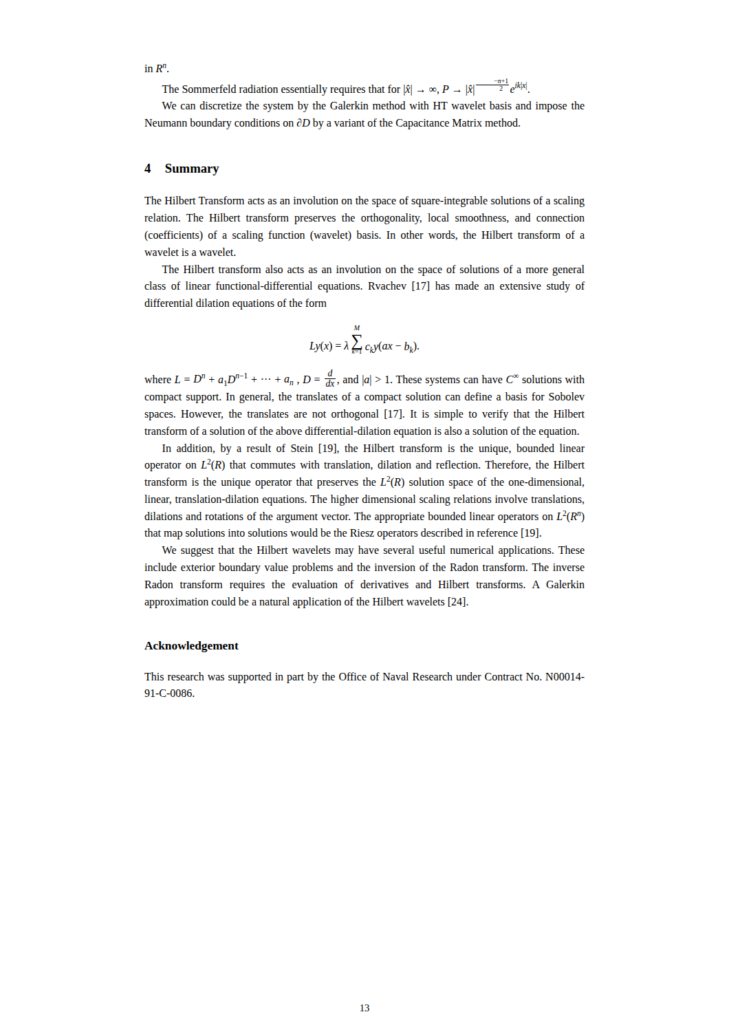in Rn.
The Sommerfeld radiation essentially requires that for |x̂| → ∞, P → |x̂|−n+12eik|x|.
We can discretize the system by the Galerkin method with HT wavelet basis and impose the Neumann boundary conditions on ∂D by a variant of the Capacitance Matrix method.
4 Summary
The Hilbert Transform acts as an involution on the space of square-integrable solutions of a scaling relation. The Hilbert transform preserves the orthogonality, local smoothness, and connection (coefficients) of a scaling function (wavelet) basis. In other words, the Hilbert transform of a wavelet is a wavelet.
The Hilbert transform also acts as an involution on the space of solutions of a more general class of linear functional-differential equations. Rvachev [17] has made an extensive study of differential dilation equations of the form
Ly(x) = λM∑k=1 cky(ax − bk).
where L = Dn + a1Dn−1 + ··· + an , D = ddx, and |a| > 1. These systems can have C∞ solutions with compact support. In general, the translates of a compact solution can define a basis for Sobolev spaces. However, the translates are not orthogonal [17]. It is simple to verify that the Hilbert transform of a solution of the above differential-dilation equation is also a solution of the equation.
In addition, by a result of Stein [19], the Hilbert transform is the unique, bounded linear operator on L2(R) that commutes with translation, dilation and reflection. Therefore, the Hilbert transform is the unique operator that preserves the L2(R) solution space of the one-dimensional, linear, translation-dilation equations. The higher dimensional scaling relations involve translations, dilations and rotations of the argument vector. The appropriate bounded linear operators on L2(Rn) that map solutions into solutions would be the Riesz operators described in reference [19].
We suggest that the Hilbert wavelets may have several useful numerical applications. These include exterior boundary value problems and the inversion of the Radon transform. The inverse Radon transform requires the evaluation of derivatives and Hilbert transforms. A Galerkin approximation could be a natural application of the Hilbert wavelets [24].
Acknowledgement
This research was supported in part by the Office of Naval Research under Contract No. N00014-91-C-0086.
13